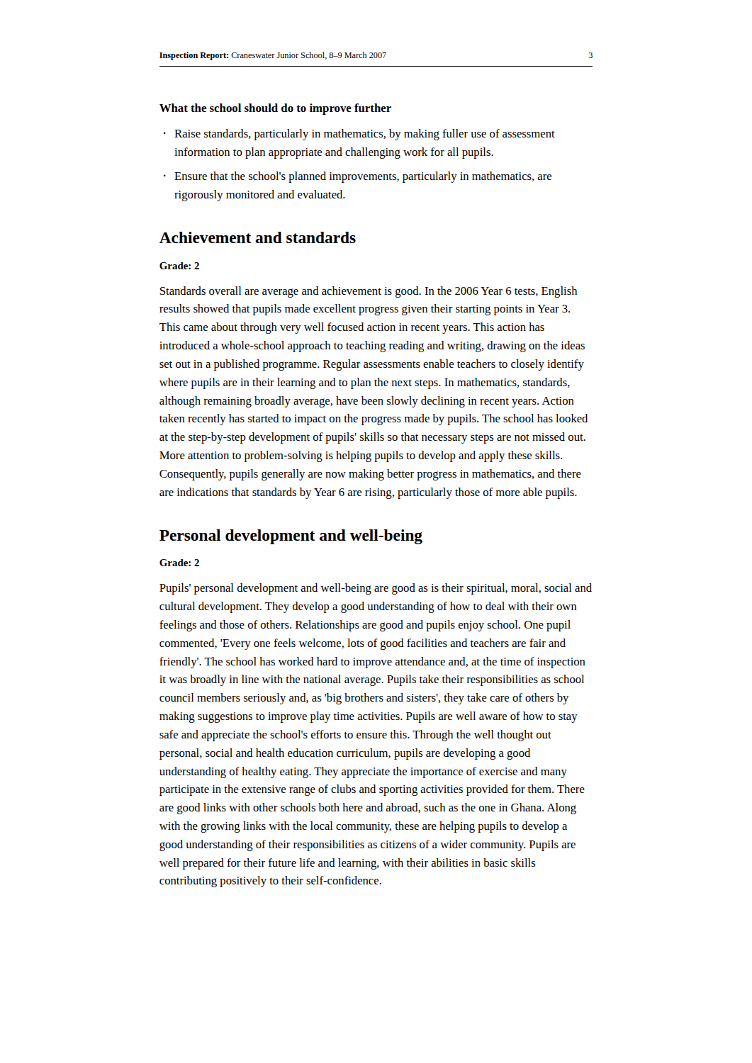Inspection Report: Craneswater Junior School, 8–9 March 2007
3
What the school should do to improve further
Raise standards, particularly in mathematics, by making fuller use of assessment information to plan appropriate and challenging work for all pupils.
Ensure that the school's planned improvements, particularly in mathematics, are rigorously monitored and evaluated.
Achievement and standards
Grade: 2
Standards overall are average and achievement is good. In the 2006 Year 6 tests, English results showed that pupils made excellent progress given their starting points in Year 3. This came about through very well focused action in recent years. This action has introduced a whole-school approach to teaching reading and writing, drawing on the ideas set out in a published programme. Regular assessments enable teachers to closely identify where pupils are in their learning and to plan the next steps. In mathematics, standards, although remaining broadly average, have been slowly declining in recent years. Action taken recently has started to impact on the progress made by pupils. The school has looked at the step-by-step development of pupils' skills so that necessary steps are not missed out. More attention to problem-solving is helping pupils to develop and apply these skills. Consequently, pupils generally are now making better progress in mathematics, and there are indications that standards by Year 6 are rising, particularly those of more able pupils.
Personal development and well-being
Grade: 2
Pupils' personal development and well-being are good as is their spiritual, moral, social and cultural development. They develop a good understanding of how to deal with their own feelings and those of others. Relationships are good and pupils enjoy school. One pupil commented, 'Every one feels welcome, lots of good facilities and teachers are fair and friendly'. The school has worked hard to improve attendance and, at the time of inspection it was broadly in line with the national average. Pupils take their responsibilities as school council members seriously and, as 'big brothers and sisters', they take care of others by making suggestions to improve play time activities. Pupils are well aware of how to stay safe and appreciate the school's efforts to ensure this. Through the well thought out personal, social and health education curriculum, pupils are developing a good understanding of healthy eating. They appreciate the importance of exercise and many participate in the extensive range of clubs and sporting activities provided for them. There are good links with other schools both here and abroad, such as the one in Ghana. Along with the growing links with the local community, these are helping pupils to develop a good understanding of their responsibilities as citizens of a wider community. Pupils are well prepared for their future life and learning, with their abilities in basic skills contributing positively to their self-confidence.